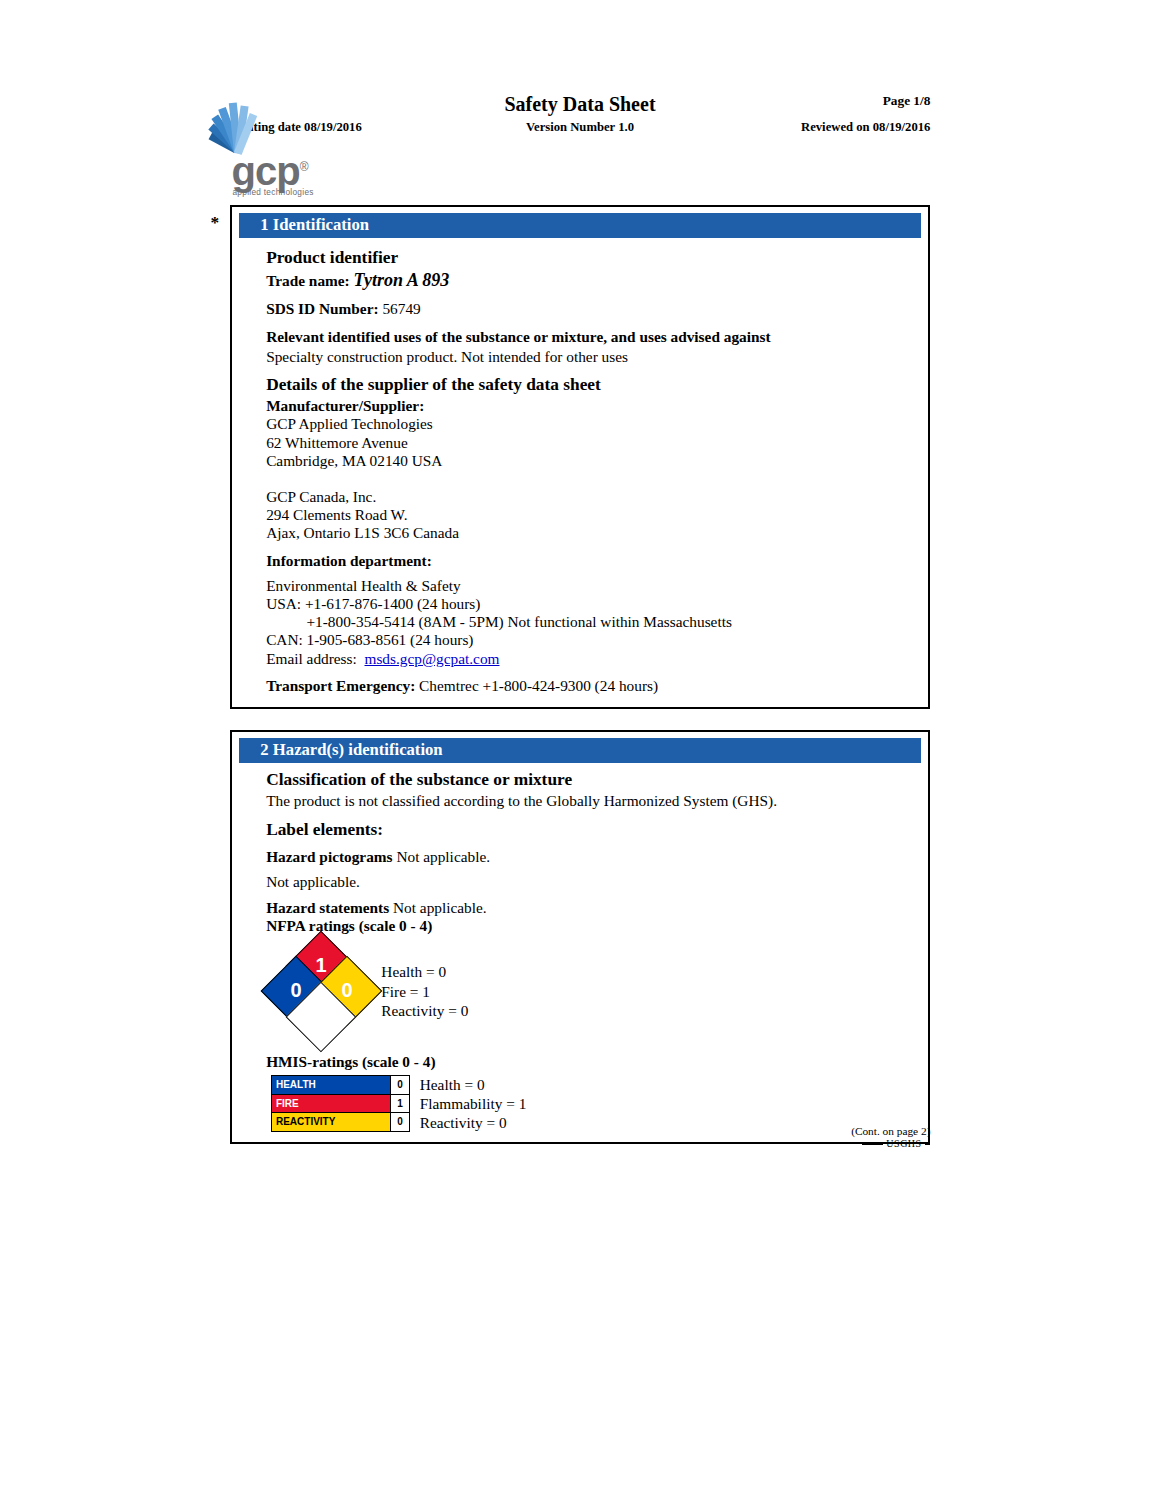gcp®
applied technologies
Page 1/8
Safety Data Sheet
Printing date 08/19/2016
Version Number 1.0
Reviewed on 08/19/2016
*
1 Identification
Product identifier
Trade name: Tytron A 893
SDS ID Number: 56749
Relevant identified uses of the substance or mixture, and uses advised against
Specialty construction product. Not intended for other uses
Details of the supplier of the safety data sheet
Manufacturer/Supplier:
GCP Applied Technologies
62 Whittemore Avenue
Cambridge, MA 02140 USA
GCP Canada, Inc.
294 Clements Road W.
Ajax, Ontario L1S 3C6 Canada
Information department:
Environmental Health & Safety
USA: +1-617-876-1400 (24 hours)
+1-800-354-5414 (8AM - 5PM) Not functional within Massachusetts
CAN: 1-905-683-8561 (24 hours)
Email address: msds.gcp@gcpat.com
Transport Emergency: Chemtrec +1-800-424-9300 (24 hours)
2 Hazard(s) identification
Classification of the substance or mixture
The product is not classified according to the Globally Harmonized System (GHS).
Label elements:
Hazard pictograms Not applicable.
Not applicable.
Hazard statements Not applicable.
NFPA ratings (scale 0 - 4)
1
0
0
Health = 0
Fire = 1
Reactivity = 0
HMIS-ratings (scale 0 - 4)
HEALTH
0
FIRE
1
REACTIVITY
0
Health = 0
Flammability = 1
Reactivity = 0
(Cont. on page 2)
USGHS